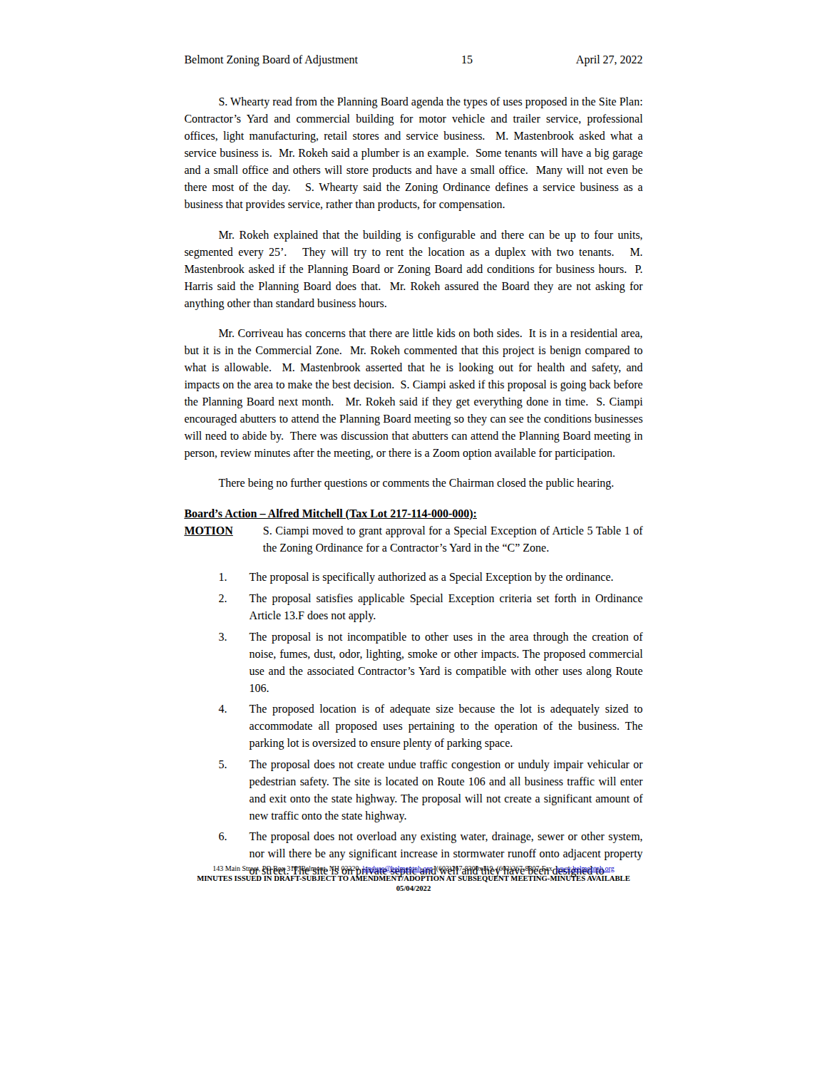Belmont Zoning Board of Adjustment
15
April 27, 2022
S. Whearty read from the Planning Board agenda the types of uses proposed in the Site Plan: Contractor’s Yard and commercial building for motor vehicle and trailer service, professional offices, light manufacturing, retail stores and service business. M. Mastenbrook asked what a service business is. Mr. Rokeh said a plumber is an example. Some tenants will have a big garage and a small office and others will store products and have a small office. Many will not even be there most of the day. S. Whearty said the Zoning Ordinance defines a service business as a business that provides service, rather than products, for compensation.
Mr. Rokeh explained that the building is configurable and there can be up to four units, segmented every 25’. They will try to rent the location as a duplex with two tenants. M. Mastenbrook asked if the Planning Board or Zoning Board add conditions for business hours. P. Harris said the Planning Board does that. Mr. Rokeh assured the Board they are not asking for anything other than standard business hours.
Mr. Corriveau has concerns that there are little kids on both sides. It is in a residential area, but it is in the Commercial Zone. Mr. Rokeh commented that this project is benign compared to what is allowable. M. Mastenbrook asserted that he is looking out for health and safety, and impacts on the area to make the best decision. S. Ciampi asked if this proposal is going back before the Planning Board next month. Mr. Rokeh said if they get everything done in time. S. Ciampi encouraged abutters to attend the Planning Board meeting so they can see the conditions businesses will need to abide by. There was discussion that abutters can attend the Planning Board meeting in person, review minutes after the meeting, or there is a Zoom option available for participation.
There being no further questions or comments the Chairman closed the public hearing.
Board’s Action – Alfred Mitchell (Tax Lot 217-114-000-000):
| MOTION | S. Ciampi moved to grant approval for a Special Exception of Article 5 Table 1 of the Zoning Ordinance for a Contractor’s Yard in the “C” Zone. |
The proposal is specifically authorized as a Special Exception by the ordinance.
The proposal satisfies applicable Special Exception criteria set forth in Ordinance Article 13.F does not apply.
The proposal is not incompatible to other uses in the area through the creation of noise, fumes, dust, odor, lighting, smoke or other impacts. The proposed commercial use and the associated Contractor’s Yard is compatible with other uses along Route 106.
The proposed location is of adequate size because the lot is adequately sized to accommodate all proposed uses pertaining to the operation of the business. The parking lot is oversized to ensure plenty of parking space.
The proposal does not create undue traffic congestion or unduly impair vehicular or pedestrian safety. The site is located on Route 106 and all business traffic will enter and exit onto the state highway. The proposal will not create a significant amount of new traffic onto the state highway.
The proposal does not overload any existing water, drainage, sewer or other system, nor will there be any significant increase in stormwater runoff onto adjacent property or street. The site is on private septic and well and they have been designed to
143 Main Street, PO Box 310, Belmont, NH 03220 landuse@belmontnh.org (603)267-8300x119 (603)267-8307-Fax www.belmontnh.org
MINUTES ISSUED IN DRAFT-SUBJECT TO AMENDMENT/ADOPTION AT SUBSEQUENT MEETING-MINUTES AVAILABLE 05/04/2022